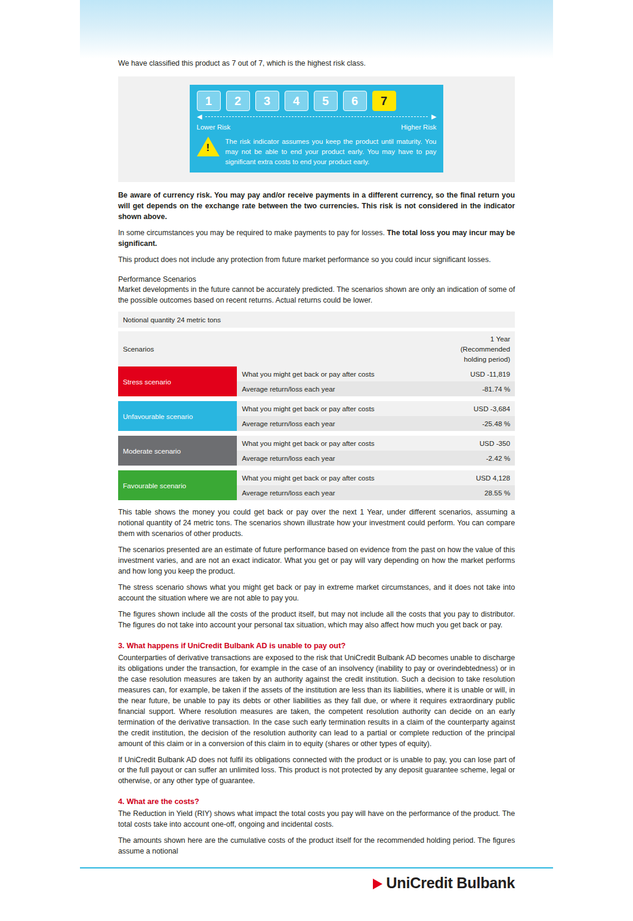We have classified this product as 7 out of 7, which is the highest risk class.
1
2
3
4
5
6
7
◀ ▶
Lower Risk Higher Risk
!
The risk indicator assumes you keep the product until maturity. You may not be able to end your product early. You may have to pay significant extra costs to end your product early.
Be aware of currency risk. You may pay and/or receive payments in a different currency, so the final return you will get depends on the exchange rate between the two currencies. This risk is not considered in the indicator shown above.
In some circumstances you may be required to make payments to pay for losses. The total loss you may incur may be significant.
This product does not include any protection from future market performance so you could incur significant losses.
Performance Scenarios
Market developments in the future cannot be accurately predicted. The scenarios shown are only an indication of some of the possible outcomes based on recent returns. Actual returns could be lower.
Notional quantity 24 metric tons
| Scenarios | | 1 Year (Recommended holding period) |
| Stress scenario | What you might get back or pay after costs | USD -11,819 |
| Average return/loss each year | -81.74 % |
| Unfavourable scenario | What you might get back or pay after costs | USD -3,684 |
| Average return/loss each year | -25.48 % |
| Moderate scenario | What you might get back or pay after costs | USD -350 |
| Average return/loss each year | -2.42 % |
| Favourable scenario | What you might get back or pay after costs | USD 4,128 |
| Average return/loss each year | 28.55 % |
This table shows the money you could get back or pay over the next 1 Year, under different scenarios, assuming a notional quantity of 24 metric tons. The scenarios shown illustrate how your investment could perform. You can compare them with scenarios of other products.
The scenarios presented are an estimate of future performance based on evidence from the past on how the value of this investment varies, and are not an exact indicator. What you get or pay will vary depending on how the market performs and how long you keep the product.
The stress scenario shows what you might get back or pay in extreme market circumstances, and it does not take into account the situation where we are not able to pay you.
The figures shown include all the costs of the product itself, but may not include all the costs that you pay to distributor. The figures do not take into account your personal tax situation, which may also affect how much you get back or pay.
3. What happens if UniCredit Bulbank AD is unable to pay out?
Counterparties of derivative transactions are exposed to the risk that UniCredit Bulbank AD becomes unable to discharge its obligations under the transaction, for example in the case of an insolvency (inability to pay or overindebtedness) or in the case resolution measures are taken by an authority against the credit institution. Such a decision to take resolution measures can, for example, be taken if the assets of the institution are less than its liabilities, where it is unable or will, in the near future, be unable to pay its debts or other liabilities as they fall due, or where it requires extraordinary public financial support. Where resolution measures are taken, the competent resolution authority can decide on an early termination of the derivative transaction. In the case such early termination results in a claim of the counterparty against the credit institution, the decision of the resolution authority can lead to a partial or complete reduction of the principal amount of this claim or in a conversion of this claim in to equity (shares or other types of equity).
If UniCredit Bulbank AD does not fulfil its obligations connected with the product or is unable to pay, you can lose part of or the full payout or can suffer an unlimited loss. This product is not protected by any deposit guarantee scheme, legal or otherwise, or any other type of guarantee.
4. What are the costs?
The Reduction in Yield (RIY) shows what impact the total costs you pay will have on the performance of the product. The total costs take into account one-off, ongoing and incidental costs.
The amounts shown here are the cumulative costs of the product itself for the recommended holding period. The figures assume a notional
UniCredit Bulbank